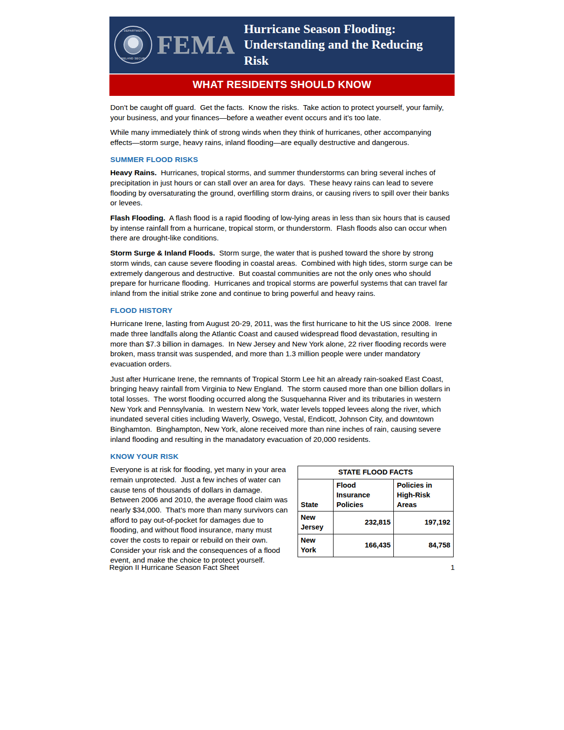U.S. Department of
Homeland Security
FEMA
Hurricane Season Flooding:
Understanding and the Reducing Risk
WHAT RESIDENTS SHOULD KNOW
Don’t be caught off guard. Get the facts. Know the risks. Take action to protect yourself, your family, your business, and your finances—before a weather event occurs and it’s too late.
While many immediately think of strong winds when they think of hurricanes, other accompanying effects—storm surge, heavy rains, inland flooding—are equally destructive and dangerous.
Summer Flood Risks
Heavy Rains. Hurricanes, tropical storms, and summer thunderstorms can bring several inches of precipitation in just hours or can stall over an area for days. These heavy rains can lead to severe flooding by oversaturating the ground, overfilling storm drains, or causing rivers to spill over their banks or levees.
Flash Flooding. A flash flood is a rapid flooding of low-lying areas in less than six hours that is caused by intense rainfall from a hurricane, tropical storm, or thunderstorm. Flash floods also can occur when there are drought-like conditions.
Storm Surge & Inland Floods. Storm surge, the water that is pushed toward the shore by strong storm winds, can cause severe flooding in coastal areas. Combined with high tides, storm surge can be extremely dangerous and destructive. But coastal communities are not the only ones who should prepare for hurricane flooding. Hurricanes and tropical storms are powerful systems that can travel far inland from the initial strike zone and continue to bring powerful and heavy rains.
Flood History
Hurricane Irene, lasting from August 20-29, 2011, was the first hurricane to hit the US since 2008. Irene made three landfalls along the Atlantic Coast and caused widespread flood devastation, resulting in more than $7.3 billion in damages. In New Jersey and New York alone, 22 river flooding records were broken, mass transit was suspended, and more than 1.3 million people were under mandatory evacuation orders.
Just after Hurricane Irene, the remnants of Tropical Storm Lee hit an already rain-soaked East Coast, bringing heavy rainfall from Virginia to New England. The storm caused more than one billion dollars in total losses. The worst flooding occurred along the Susquehanna River and its tributaries in western New York and Pennsylvania. In western New York, water levels topped levees along the river, which inundated several cities including Waverly, Oswego, Vestal, Endicott, Johnson City, and downtown Binghamton. Binghampton, New York, alone received more than nine inches of rain, causing severe inland flooding and resulting in the manadatory evacuation of 20,000 residents.
Know Your Risk
STATE FLOOD FACTS
| State | Flood Insurance Policies | Policies in High-Risk Areas |
| --- | --- | --- |
| New Jersey | 232,815 | 197,192 |
| New York | 166,435 | 84,758 |
Everyone is at risk for flooding, yet many in your area remain unprotected. Just a few inches of water can cause tens of thousands of dollars in damage. Between 2006 and 2010, the average flood claim was nearly $34,000. That’s more than many survivors can afford to pay out-of-pocket for damages due to flooding, and without flood insurance, many must cover the costs to repair or rebuild on their own. Consider your risk and the consequences of a flood event, and make the choice to protect yourself.
Region II Hurricane Season Fact Sheet 1